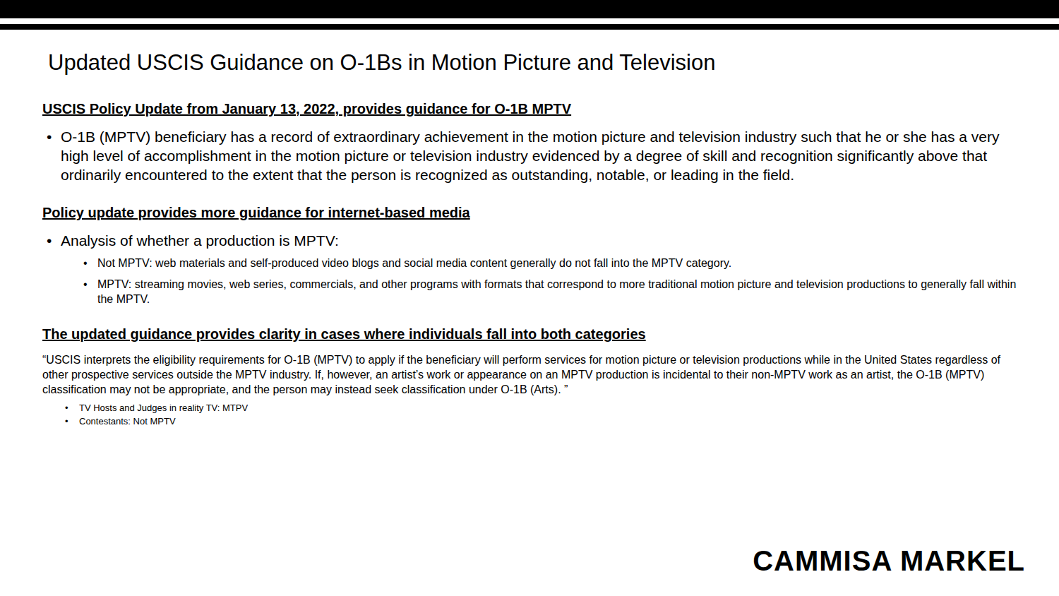Updated USCIS Guidance on O-1Bs in Motion Picture and Television
USCIS Policy Update from January 13, 2022, provides guidance for O-1B MPTV
O-1B (MPTV) beneficiary has a record of extraordinary achievement in the motion picture and television industry such that he or she has a very high level of accomplishment in the motion picture or television industry evidenced by a degree of skill and recognition significantly above that ordinarily encountered to the extent that the person is recognized as outstanding, notable, or leading in the field.
Policy update provides more guidance for internet-based media
Analysis of whether a production is MPTV:
Not MPTV: web materials and self-produced video blogs and social media content generally do not fall into the MPTV category.
MPTV: streaming movies, web series, commercials, and other programs with formats that correspond to more traditional motion picture and television productions to generally fall within the MPTV.
The updated guidance provides clarity in cases where individuals fall into both categories
“USCIS interprets the eligibility requirements for O-1B (MPTV) to apply if the beneficiary will perform services for motion picture or television productions while in the United States regardless of other prospective services outside the MPTV industry. If, however, an artist’s work or appearance on an MPTV production is incidental to their non-MPTV work as an artist, the O-1B (MPTV) classification may not be appropriate, and the person may instead seek classification under O-1B (Arts). ”
TV Hosts and Judges in reality TV: MTPV
Contestants: Not MPTV
CAMMISA MARKEL